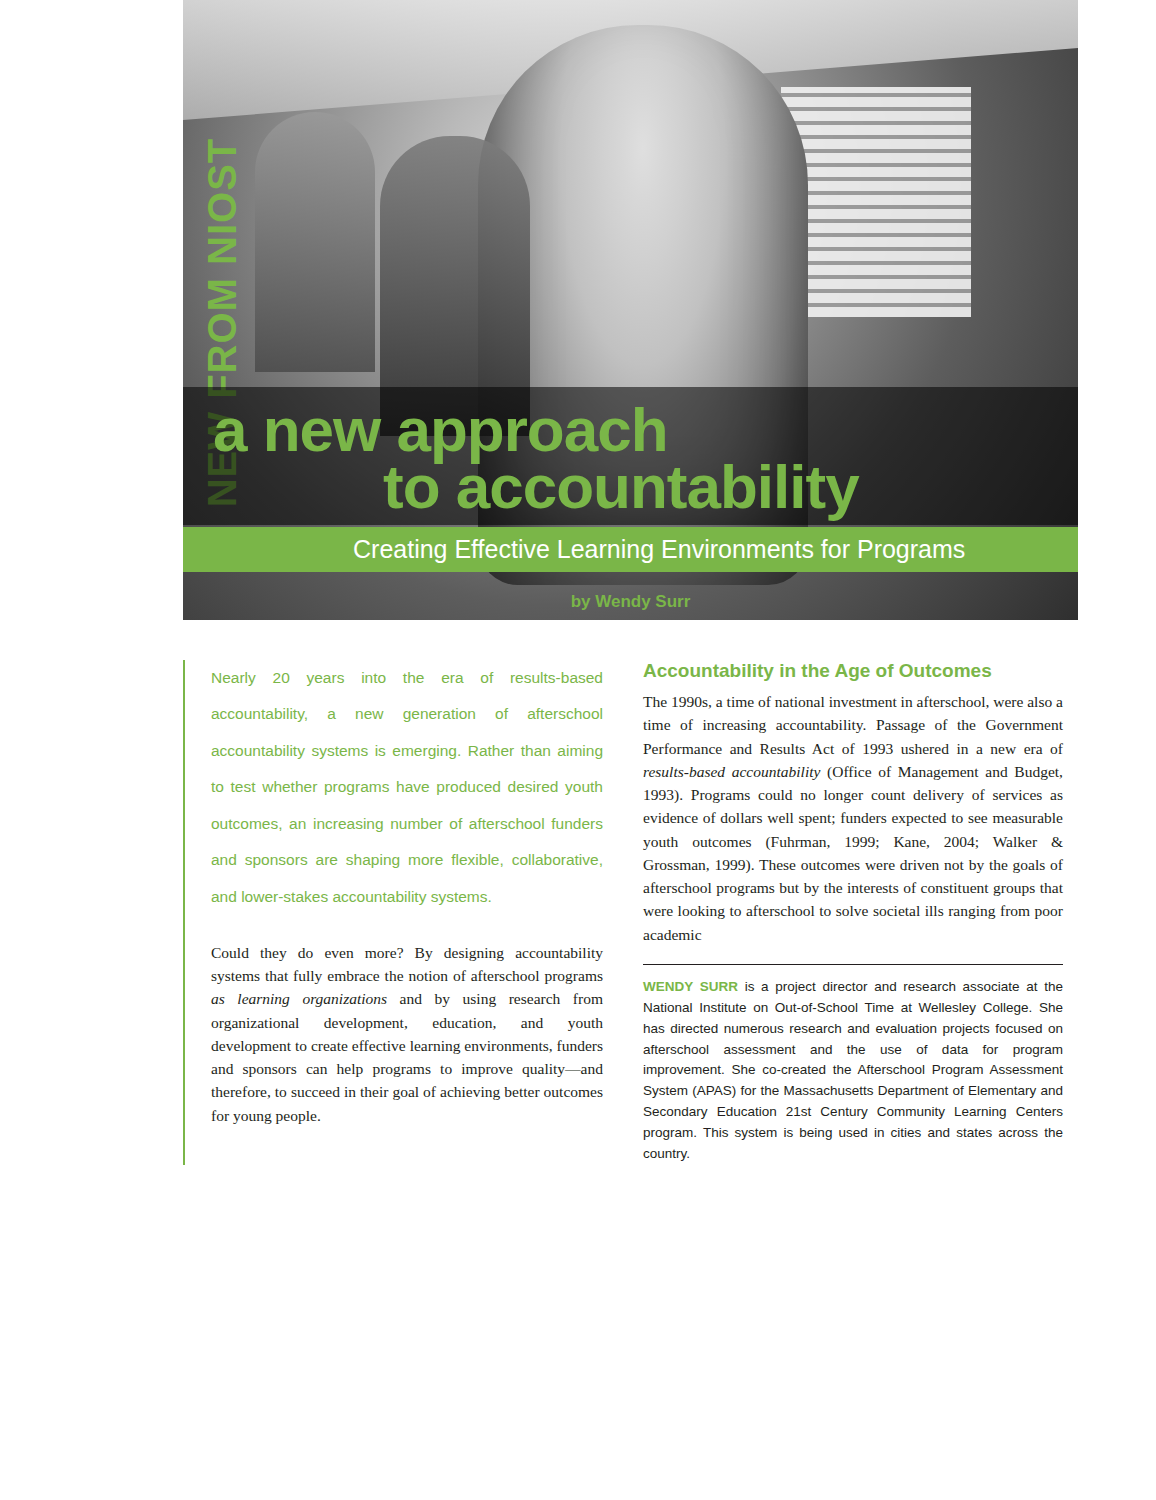NEW FROM NIOST
a new approach to accountability
Creating Effective Learning Environments for Programs
by Wendy Surr
Nearly 20 years into the era of results-based accountability, a new generation of afterschool accountability systems is emerging. Rather than aiming to test whether programs have produced desired youth outcomes, an increasing number of afterschool funders and sponsors are shaping more flexible, collaborative, and lower-stakes accountability systems.
Could they do even more? By designing accountability systems that fully embrace the notion of afterschool programs as learning organizations and by using research from organizational development, education, and youth development to create effective learning environments, funders and sponsors can help programs to improve quality—and therefore, to succeed in their goal of achieving better outcomes for young people.
Accountability in the Age of Outcomes
The 1990s, a time of national investment in afterschool, were also a time of increasing accountability. Passage of the Government Performance and Results Act of 1993 ushered in a new era of results-based accountability (Office of Management and Budget, 1993). Programs could no longer count delivery of services as evidence of dollars well spent; funders expected to see measurable youth outcomes (Fuhrman, 1999; Kane, 2004; Walker & Grossman, 1999). These outcomes were driven not by the goals of afterschool programs but by the interests of constituent groups that were looking to afterschool to solve societal ills ranging from poor academic
WENDY SURR is a project director and research associate at the National Institute on Out-of-School Time at Wellesley College. She has directed numerous research and evaluation projects focused on afterschool assessment and the use of data for program improvement. She co-created the Afterschool Program Assessment System (APAS) for the Massachusetts Department of Elementary and Secondary Education 21st Century Community Learning Centers program. This system is being used in cities and states across the country.